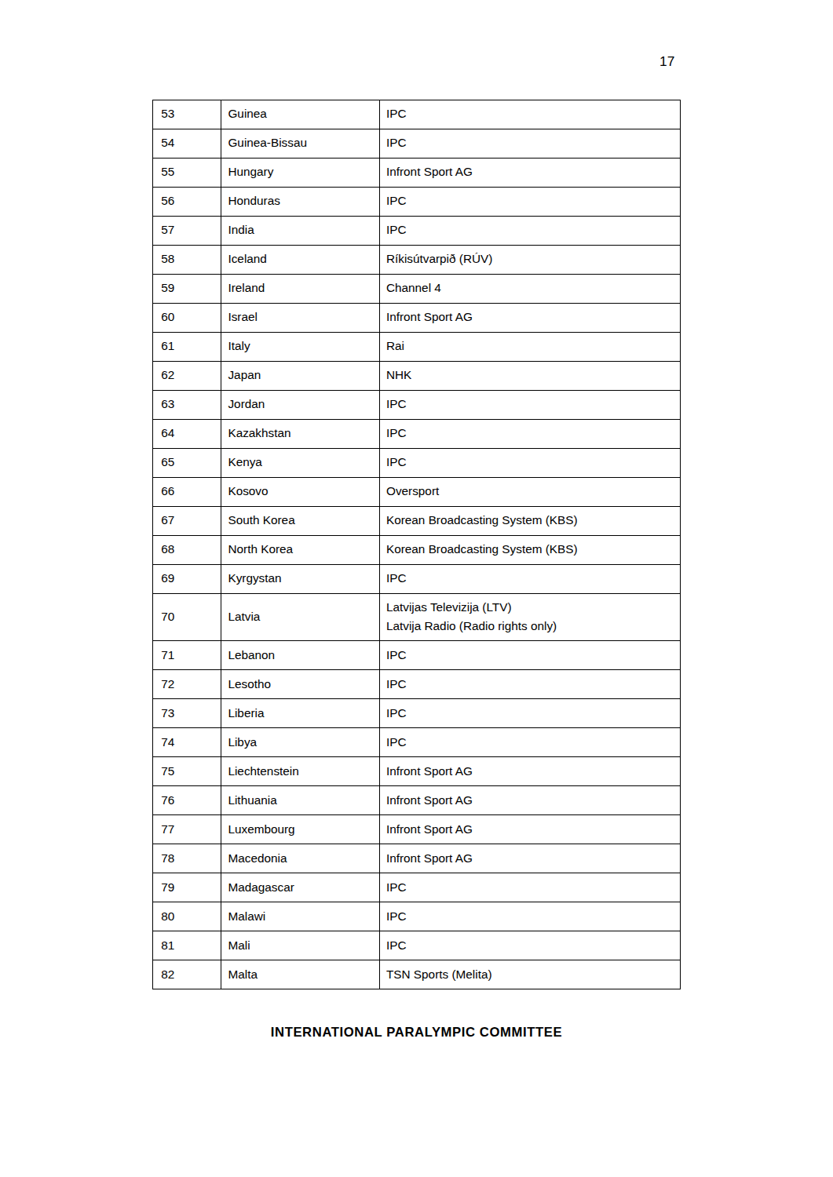17
| 53 | Guinea | IPC |
| 54 | Guinea-Bissau | IPC |
| 55 | Hungary | Infront Sport AG |
| 56 | Honduras | IPC |
| 57 | India | IPC |
| 58 | Iceland | Ríkisútvarpið (RÚV) |
| 59 | Ireland | Channel 4 |
| 60 | Israel | Infront Sport AG |
| 61 | Italy | Rai |
| 62 | Japan | NHK |
| 63 | Jordan | IPC |
| 64 | Kazakhstan | IPC |
| 65 | Kenya | IPC |
| 66 | Kosovo | Oversport |
| 67 | South Korea | Korean Broadcasting System (KBS) |
| 68 | North Korea | Korean Broadcasting System (KBS) |
| 69 | Kyrgystan | IPC |
| 70 | Latvia | Latvijas Televizija (LTV) Latvija Radio (Radio rights only) |
| 71 | Lebanon | IPC |
| 72 | Lesotho | IPC |
| 73 | Liberia | IPC |
| 74 | Libya | IPC |
| 75 | Liechtenstein | Infront Sport AG |
| 76 | Lithuania | Infront Sport AG |
| 77 | Luxembourg | Infront Sport AG |
| 78 | Macedonia | Infront Sport AG |
| 79 | Madagascar | IPC |
| 80 | Malawi | IPC |
| 81 | Mali | IPC |
| 82 | Malta | TSN Sports (Melita) |
INTERNATIONAL PARALYMPIC COMMITTEE